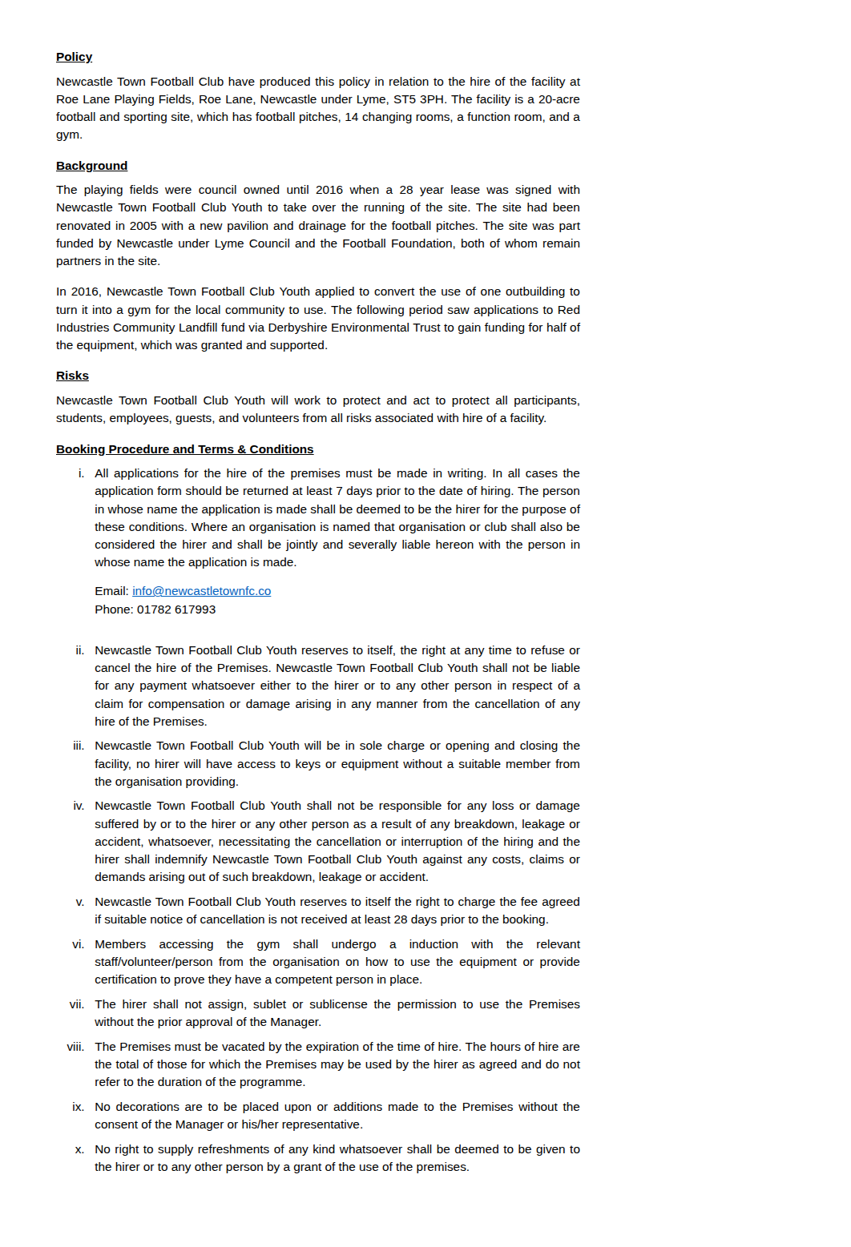Policy
Newcastle Town Football Club have produced this policy in relation to the hire of the facility at Roe Lane Playing Fields, Roe Lane, Newcastle under Lyme, ST5 3PH. The facility is a 20-acre football and sporting site, which has football pitches, 14 changing rooms, a function room, and a gym.
Background
The playing fields were council owned until 2016 when a 28 year lease was signed with Newcastle Town Football Club Youth to take over the running of the site. The site had been renovated in 2005 with a new pavilion and drainage for the football pitches. The site was part funded by Newcastle under Lyme Council and the Football Foundation, both of whom remain partners in the site.
In 2016, Newcastle Town Football Club Youth applied to convert the use of one outbuilding to turn it into a gym for the local community to use. The following period saw applications to Red Industries Community Landfill fund via Derbyshire Environmental Trust to gain funding for half of the equipment, which was granted and supported.
Risks
Newcastle Town Football Club Youth will work to protect and act to protect all participants, students, employees, guests, and volunteers from all risks associated with hire of a facility.
Booking Procedure and Terms & Conditions
All applications for the hire of the premises must be made in writing. In all cases the application form should be returned at least 7 days prior to the date of hiring. The person in whose name the application is made shall be deemed to be the hirer for the purpose of these conditions. Where an organisation is named that organisation or club shall also be considered the hirer and shall be jointly and severally liable hereon with the person in whose name the application is made.
Email: info@newcastletownfc.co Phone: 01782 617993
Newcastle Town Football Club Youth reserves to itself, the right at any time to refuse or cancel the hire of the Premises. Newcastle Town Football Club Youth shall not be liable for any payment whatsoever either to the hirer or to any other person in respect of a claim for compensation or damage arising in any manner from the cancellation of any hire of the Premises.
Newcastle Town Football Club Youth will be in sole charge or opening and closing the facility, no hirer will have access to keys or equipment without a suitable member from the organisation providing.
Newcastle Town Football Club Youth shall not be responsible for any loss or damage suffered by or to the hirer or any other person as a result of any breakdown, leakage or accident, whatsoever, necessitating the cancellation or interruption of the hiring and the hirer shall indemnify Newcastle Town Football Club Youth against any costs, claims or demands arising out of such breakdown, leakage or accident.
Newcastle Town Football Club Youth reserves to itself the right to charge the fee agreed if suitable notice of cancellation is not received at least 28 days prior to the booking.
Members accessing the gym shall undergo a induction with the relevant staff/volunteer/person from the organisation on how to use the equipment or provide certification to prove they have a competent person in place.
The hirer shall not assign, sublet or sublicense the permission to use the Premises without the prior approval of the Manager.
The Premises must be vacated by the expiration of the time of hire. The hours of hire are the total of those for which the Premises may be used by the hirer as agreed and do not refer to the duration of the programme.
No decorations are to be placed upon or additions made to the Premises without the consent of the Manager or his/her representative.
No right to supply refreshments of any kind whatsoever shall be deemed to be given to the hirer or to any other person by a grant of the use of the premises.